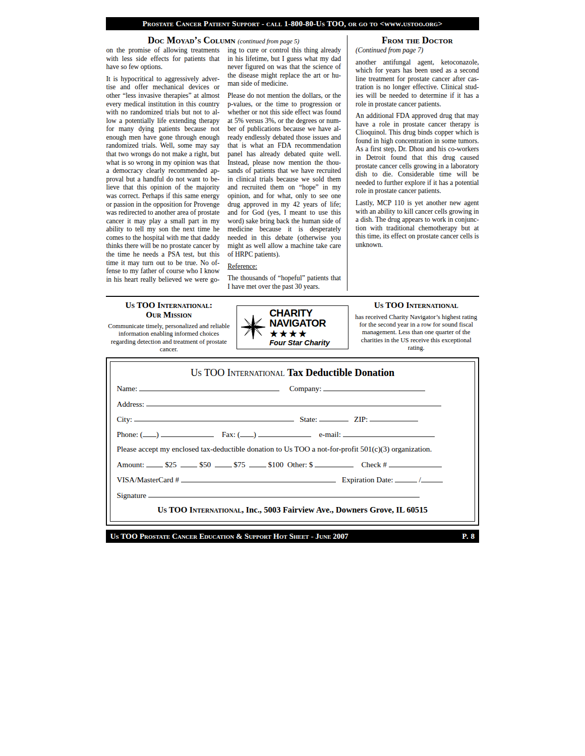Prostate Cancer Patient Support - call 1-800-80-Us TOO, or go to <www.ustoo.org>
Doc Moyad’s Column (continued from page 5)
on the promise of allowing treatments with less side effects for patients that have so few options.
It is hypocritical to aggressively advertise and offer mechanical devices or other “less invasive therapies” at almost every medical institution in this country with no randomized trials but not to allow a potentially life extending therapy for many dying patients because not enough men have gone through enough randomized trials. Well, some may say that two wrongs do not make a right, but what is so wrong in my opinion was that a democracy clearly recommended approval but a handful do not want to believe that this opinion of the majority was correct. Perhaps if this same energy or passion in the opposition for Provenge was redirected to another area of prostate cancer it may play a small part in my ability to tell my son the next time he comes to the hospital with me that daddy thinks there will be no prostate cancer by the time he needs a PSA test, but this time it may turn out to be true. No offense to my father of course who I know in his heart really believed we were going to cure or control this thing already in his lifetime, but I guess what my dad never figured on was that the science of the disease might replace the art or human side of medicine.
Please do not mention the dollars, or the p-values, or the time to progression or whether or not this side effect was found at 5% versus 3%, or the degrees or number of publications because we have already endlessly debated those issues and that is what an FDA recommendation panel has already debated quite well. Instead, please now mention the thousands of patients that we have recruited in clinical trials because we sold them and recruited them on “hope” in my opinion, and for what, only to see one drug approved in my 42 years of life; and for God (yes, I meant to use this word) sake bring back the human side of medicine because it is desperately needed in this debate (otherwise you might as well allow a machine take care of HRPC patients).
Reference:
The thousands of “hopeful” patients that I have met over the past 30 years.
From the Doctor
(Continued from page 7)
another antifungal agent, ketoconazole, which for years has been used as a second line treatment for prostate cancer after castration is no longer effective. Clinical studies will be needed to determine if it has a role in prostate cancer patients.
An additional FDA approved drug that may have a role in prostate cancer therapy is Clioquinol. This drug binds copper which is found in high concentration in some tumors. As a first step, Dr. Dhou and his co-workers in Detroit found that this drug caused prostate cancer cells growing in a laboratory dish to die. Considerable time will be needed to further explore if it has a potential role in prostate cancer patients.
Lastly, MCP 110 is yet another new agent with an ability to kill cancer cells growing in a dish. The drug appears to work in conjunction with traditional chemotherapy but at this time, its effect on prostate cancer cells is unknown.
Us TOO International:
Our Mission
Communicate timely, personalized and reliable information enabling informed choices regarding detection and treatment of prostate cancer.
CHARITY NAVIGATOR ★★★★ Four Star Charity
Us TOO International
has received Charity Navigator’s highest rating for the second year in a row for sound fiscal management. Less than one quarter of the charities in the US receive this exceptional rating.
Us TOO International Tax Deductible Donation
Name: Company:
Address:
City: State: ZIP:
Phone: ( ) Fax: ( ) e-mail:
Please accept my enclosed tax-deductible donation to Us TOO a not-for-profit 501(c)(3) organization.
Amount: $25 $50 $75 $100 Other: $ Check #
VISA/MasterCard # Expiration Date: /
Signature
Us TOO International, Inc., 5003 Fairview Ave., Downers Grove, IL 60515
Us TOO Prostate Cancer Education & Support Hot Sheet - June 2007 P. 8